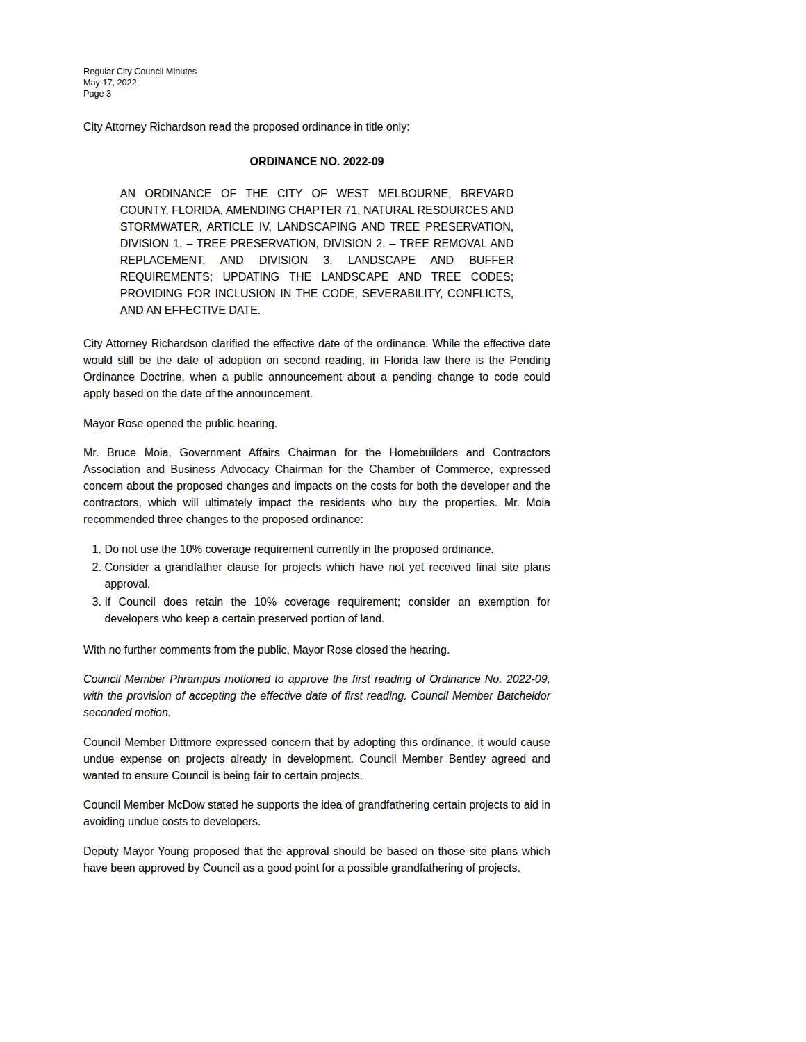Regular City Council Minutes
May 17, 2022
Page 3
City Attorney Richardson read the proposed ordinance in title only:
ORDINANCE NO. 2022-09
AN ORDINANCE OF THE CITY OF WEST MELBOURNE, BREVARD COUNTY, FLORIDA, AMENDING CHAPTER 71, NATURAL RESOURCES AND STORMWATER, ARTICLE IV, LANDSCAPING AND TREE PRESERVATION, DIVISION 1. – TREE PRESERVATION, DIVISION 2. – TREE REMOVAL AND REPLACEMENT, AND DIVISION 3. LANDSCAPE AND BUFFER REQUIREMENTS; UPDATING THE LANDSCAPE AND TREE CODES; PROVIDING FOR INCLUSION IN THE CODE, SEVERABILITY, CONFLICTS, AND AN EFFECTIVE DATE.
City Attorney Richardson clarified the effective date of the ordinance. While the effective date would still be the date of adoption on second reading, in Florida law there is the Pending Ordinance Doctrine, when a public announcement about a pending change to code could apply based on the date of the announcement.
Mayor Rose opened the public hearing.
Mr. Bruce Moia, Government Affairs Chairman for the Homebuilders and Contractors Association and Business Advocacy Chairman for the Chamber of Commerce, expressed concern about the proposed changes and impacts on the costs for both the developer and the contractors, which will ultimately impact the residents who buy the properties. Mr. Moia recommended three changes to the proposed ordinance:
Do not use the 10% coverage requirement currently in the proposed ordinance.
Consider a grandfather clause for projects which have not yet received final site plans approval.
If Council does retain the 10% coverage requirement; consider an exemption for developers who keep a certain preserved portion of land.
With no further comments from the public, Mayor Rose closed the hearing.
Council Member Phrampus motioned to approve the first reading of Ordinance No. 2022-09, with the provision of accepting the effective date of first reading. Council Member Batcheldor seconded motion.
Council Member Dittmore expressed concern that by adopting this ordinance, it would cause undue expense on projects already in development. Council Member Bentley agreed and wanted to ensure Council is being fair to certain projects.
Council Member McDow stated he supports the idea of grandfathering certain projects to aid in avoiding undue costs to developers.
Deputy Mayor Young proposed that the approval should be based on those site plans which have been approved by Council as a good point for a possible grandfathering of projects.